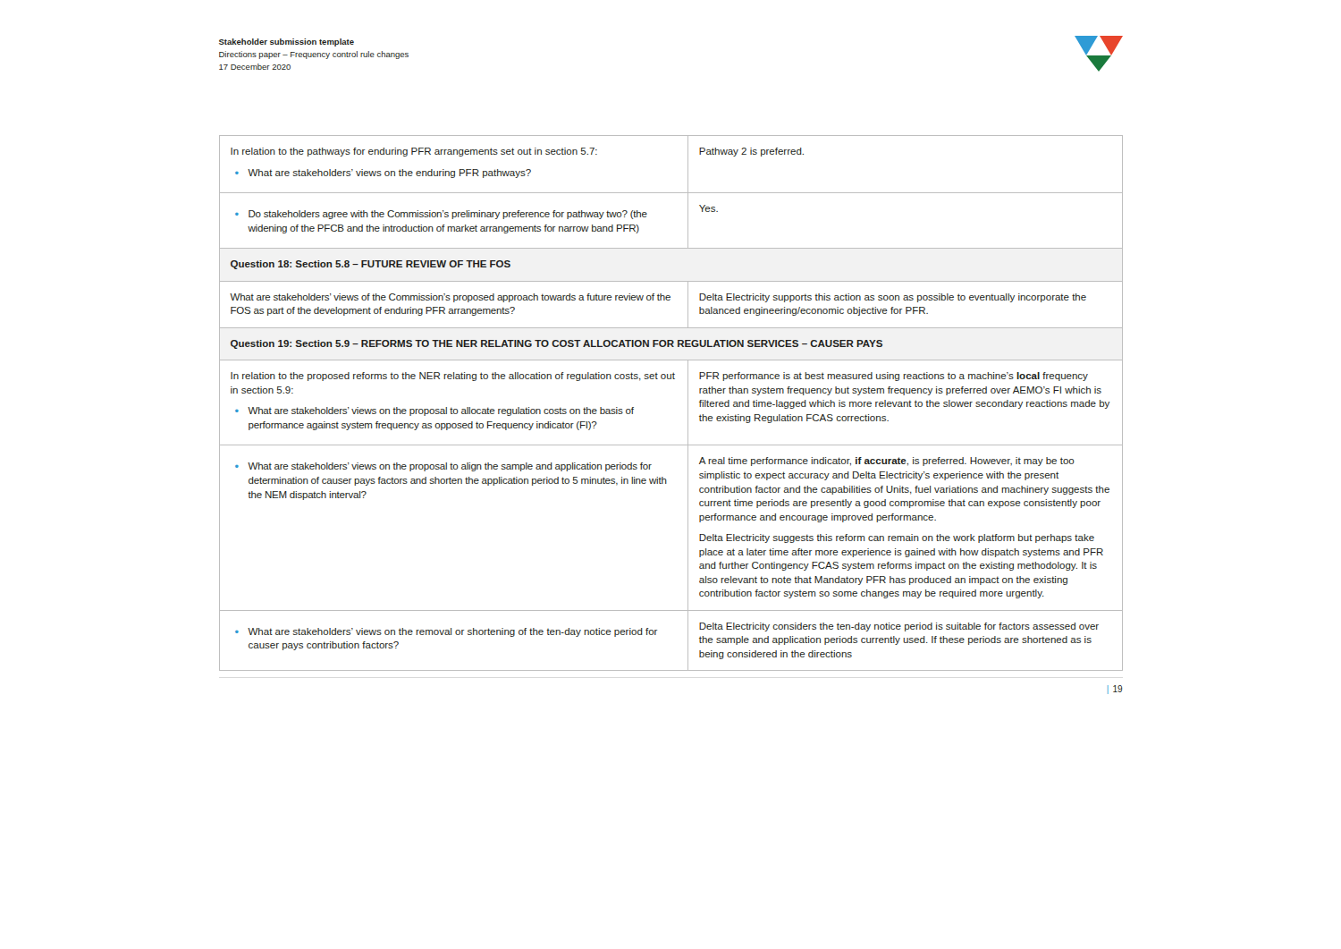Stakeholder submission template
Directions paper – Frequency control rule changes
17 December 2020
| In relation to the pathways for enduring PFR arrangements set out in section 5.7: What are stakeholders’ views on the enduring PFR pathways? | Pathway 2 is preferred. |
| Do stakeholders agree with the Commission’s preliminary preference for pathway two? (the widening of the PFCB and the introduction of market arrangements for narrow band PFR) | Yes. |
| Question 18: Section 5.8 – FUTURE REVIEW OF THE FOS |
| What are stakeholders’ views of the Commission’s proposed approach towards a future review of the FOS as part of the development of enduring PFR arrangements? | Delta Electricity supports this action as soon as possible to eventually incorporate the balanced engineering/economic objective for PFR. |
| Question 19: Section 5.9 – REFORMS TO THE NER RELATING TO COST ALLOCATION FOR REGULATION SERVICES – CAUSER PAYS |
| In relation to the proposed reforms to the NER relating to the allocation of regulation costs, set out in section 5.9: What are stakeholders’ views on the proposal to allocate regulation costs on the basis of performance against system frequency as opposed to Frequency indicator (FI)? | PFR performance is at best measured using reactions to a machine’s local frequency rather than system frequency but system frequency is preferred over AEMO’s FI which is filtered and time-lagged which is more relevant to the slower secondary reactions made by the existing Regulation FCAS corrections. |
| What are stakeholders’ views on the proposal to align the sample and application periods for determination of causer pays factors and shorten the application period to 5 minutes, in line with the NEM dispatch interval? | A real time performance indicator, if accurate , is preferred. However, it may be too simplistic to expect accuracy and Delta Electricity’s experience with the present contribution factor and the capabilities of Units, fuel variations and machinery suggests the current time periods are presently a good compromise that can expose consistently poor performance and encourage improved performance. Delta Electricity suggests this reform can remain on the work platform but perhaps take place at a later time after more experience is gained with how dispatch systems and PFR and further Contingency FCAS system reforms impact on the existing methodology. It is also relevant to note that Mandatory PFR has produced an impact on the existing contribution factor system so some changes may be required more urgently. |
| What are stakeholders’ views on the removal or shortening of the ten-day notice period for causer pays contribution factors? | Delta Electricity considers the ten-day notice period is suitable for factors assessed over the sample and application periods currently used. If these periods are shortened as is being considered in the directions |
|19